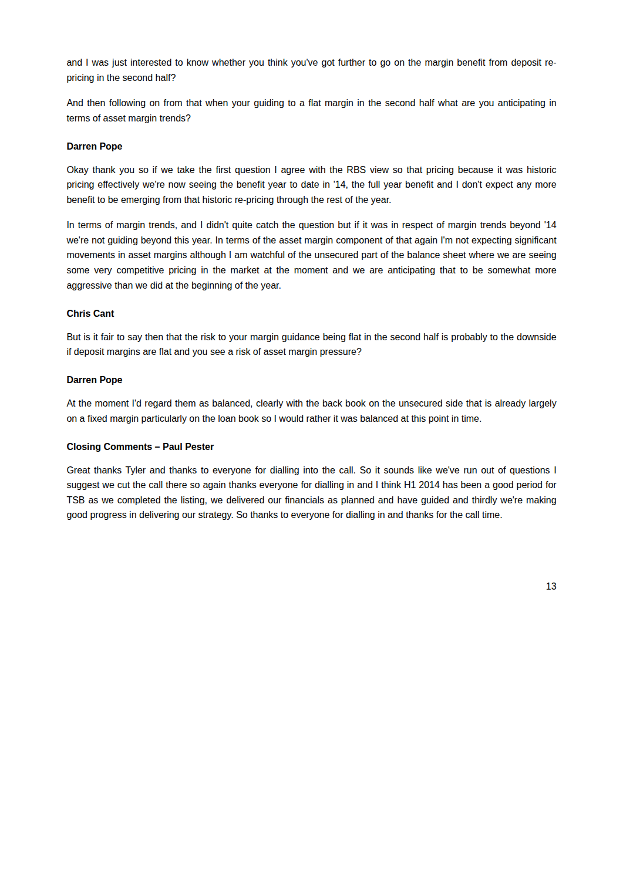and I was just interested to know whether you think you've got further to go on the margin benefit from deposit re-pricing in the second half?
And then following on from that when your guiding to a flat margin in the second half what are you anticipating in terms of asset margin trends?
Darren Pope
Okay thank you so if we take the first question I agree with the RBS view so that pricing because it was historic pricing effectively we're now seeing the benefit year to date in '14, the full year benefit and I don't expect any more benefit to be emerging from that historic re-pricing through the rest of the year.
In terms of margin trends, and I didn't quite catch the question but if it was in respect of margin trends beyond '14 we're not guiding beyond this year. In terms of the asset margin component of that again I'm not expecting significant movements in asset margins although I am watchful of the unsecured part of the balance sheet where we are seeing some very competitive pricing in the market at the moment and we are anticipating that to be somewhat more aggressive than we did at the beginning of the year.
Chris Cant
But is it fair to say then that the risk to your margin guidance being flat in the second half is probably to the downside if deposit margins are flat and you see a risk of asset margin pressure?
Darren Pope
At the moment I'd regard them as balanced, clearly with the back book on the unsecured side that is already largely on a fixed margin particularly on the loan book so I would rather it was balanced at this point in time.
Closing Comments – Paul Pester
Great thanks Tyler and thanks to everyone for dialling into the call. So it sounds like we've run out of questions I suggest we cut the call there so again thanks everyone for dialling in and I think H1 2014 has been a good period for TSB as we completed the listing, we delivered our financials as planned and have guided and thirdly we're making good progress in delivering our strategy. So thanks to everyone for dialling in and thanks for the call time.
13